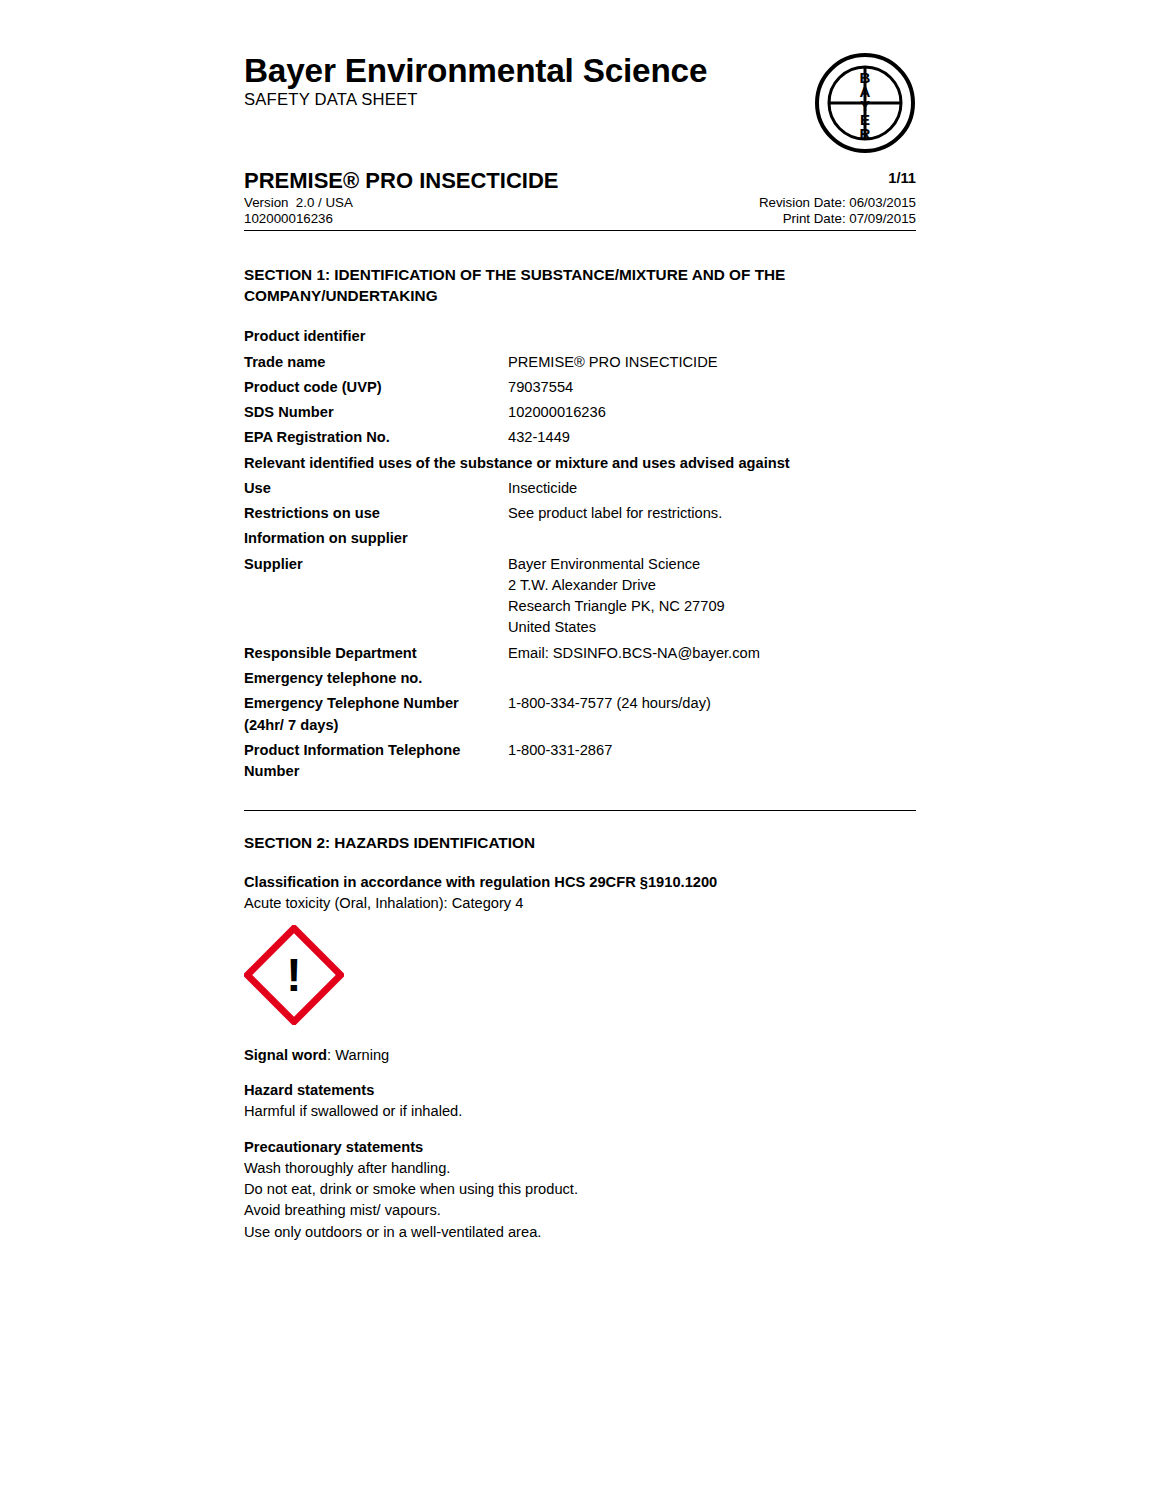Bayer Environmental Science
SAFETY DATA SHEET
B A Y E R
PREMISE® PRO INSECTICIDE 1/11
Version 2.0 / USA
102000016236
Revision Date: 06/03/2015
Print Date: 07/09/2015
SECTION 1: IDENTIFICATION OF THE SUBSTANCE/MIXTURE AND OF THE COMPANY/UNDERTAKING
| Product identifier |
| Trade name | PREMISE® PRO INSECTICIDE |
| Product code (UVP) | 79037554 |
| SDS Number | 102000016236 |
| EPA Registration No. | 432-1449 |
| Relevant identified uses of the substance or mixture and uses advised against |
| Use | Insecticide |
| Restrictions on use | See product label for restrictions. |
| Information on supplier |
| Supplier | Bayer Environmental Science 2 T.W. Alexander Drive Research Triangle PK, NC 27709 United States |
| Responsible Department | Email: SDSINFO.BCS-NA@bayer.com |
| Emergency telephone no. |
| Emergency Telephone Number (24hr/ 7 days) | 1-800-334-7577 (24 hours/day) |
| Product Information Telephone Number | 1-800-331-2867 |
SECTION 2: HAZARDS IDENTIFICATION
Classification in accordance with regulation HCS 29CFR §1910.1200
Acute toxicity (Oral, Inhalation): Category 4
!
Signal word: Warning
Hazard statements
Harmful if swallowed or if inhaled.
Precautionary statements
Wash thoroughly after handling.
Do not eat, drink or smoke when using this product.
Avoid breathing mist/ vapours.
Use only outdoors or in a well-ventilated area.